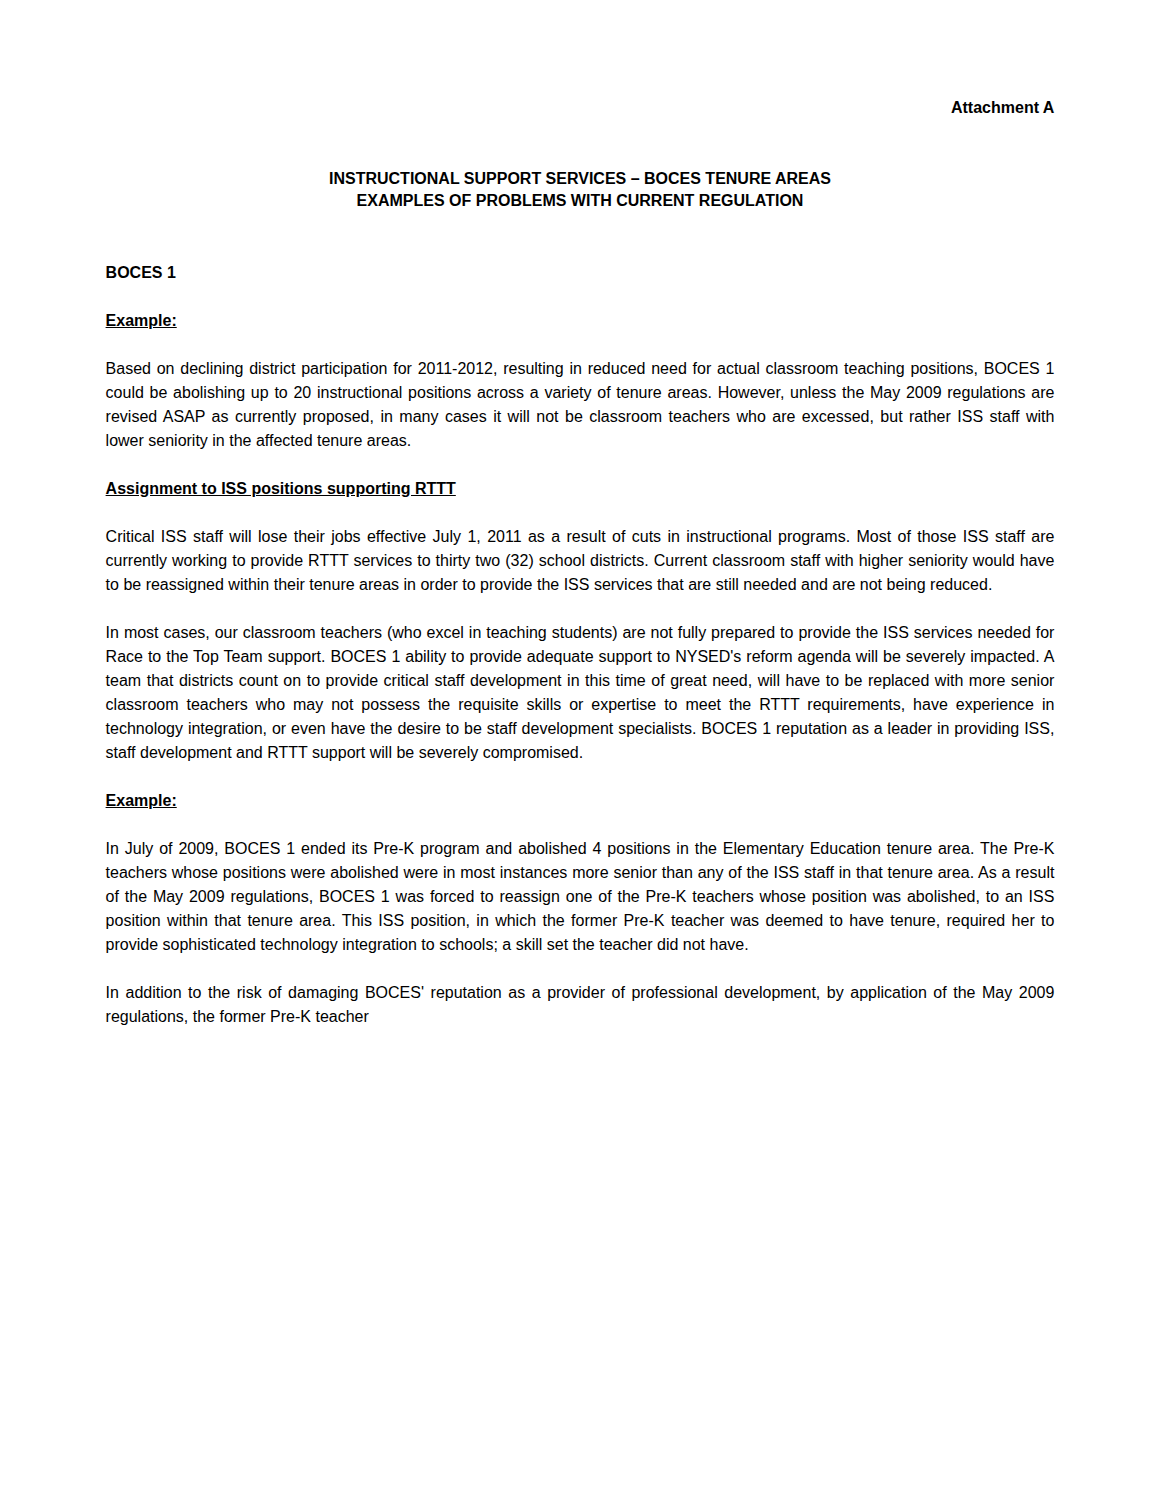Attachment A
INSTRUCTIONAL SUPPORT SERVICES – BOCES TENURE AREAS
EXAMPLES OF PROBLEMS WITH CURRENT REGULATION
BOCES 1
Example:
Based on declining district participation for 2011-2012, resulting in reduced need for actual classroom teaching positions, BOCES 1 could be abolishing up to 20 instructional positions across a variety of tenure areas. However, unless the May 2009 regulations are revised ASAP as currently proposed, in many cases it will not be classroom teachers who are excessed, but rather ISS staff with lower seniority in the affected tenure areas.
Assignment to ISS positions supporting RTTT
Critical ISS staff will lose their jobs effective July 1, 2011 as a result of cuts in instructional programs. Most of those ISS staff are currently working to provide RTTT services to thirty two (32) school districts. Current classroom staff with higher seniority would have to be reassigned within their tenure areas in order to provide the ISS services that are still needed and are not being reduced.
In most cases, our classroom teachers (who excel in teaching students) are not fully prepared to provide the ISS services needed for Race to the Top Team support. BOCES 1 ability to provide adequate support to NYSED's reform agenda will be severely impacted. A team that districts count on to provide critical staff development in this time of great need, will have to be replaced with more senior classroom teachers who may not possess the requisite skills or expertise to meet the RTTT requirements, have experience in technology integration, or even have the desire to be staff development specialists. BOCES 1 reputation as a leader in providing ISS, staff development and RTTT support will be severely compromised.
Example:
In July of 2009, BOCES 1 ended its Pre-K program and abolished 4 positions in the Elementary Education tenure area. The Pre-K teachers whose positions were abolished were in most instances more senior than any of the ISS staff in that tenure area. As a result of the May 2009 regulations, BOCES 1 was forced to reassign one of the Pre-K teachers whose position was abolished, to an ISS position within that tenure area. This ISS position, in which the former Pre-K teacher was deemed to have tenure, required her to provide sophisticated technology integration to schools; a skill set the teacher did not have.
In addition to the risk of damaging BOCES' reputation as a provider of professional development, by application of the May 2009 regulations, the former Pre-K teacher